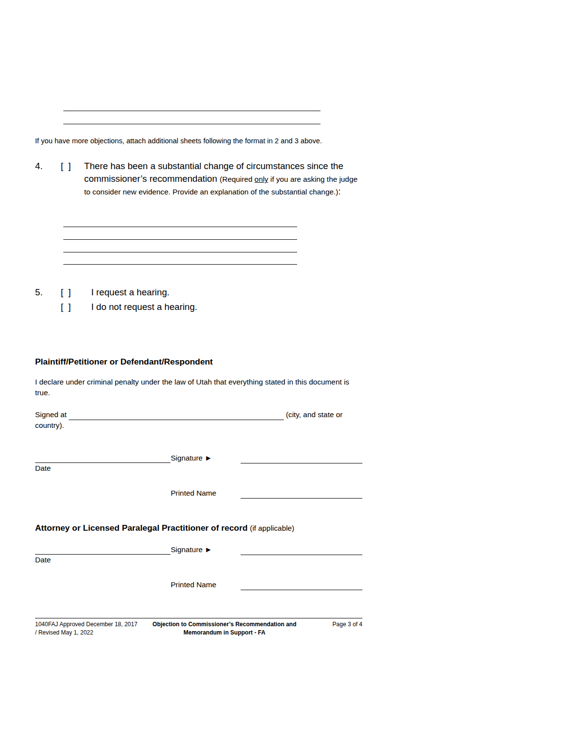If you have more objections, attach additional sheets following the format in 2 and 3 above.
4.
[ ]
There has been a substantial change of circumstances since the commissioner’s recommendation (Required only if you are asking the judge to consider new evidence. Provide an explanation of the substantial change.):
5.
[ ]
I request a hearing.
[ ]
I do not request a hearing.
Plaintiff/Petitioner or Defendant/Respondent
I declare under criminal penalty under the law of Utah that everything stated in this document is true.
Signed at (city, and state or country).
| | Signature ► | |
| Date | | |
| | Printed Name | |
Attorney or Licensed Paralegal Practitioner of record (if applicable)
| | Signature ► | |
| Date | | |
| | Printed Name | |
1040FAJ Approved December 18, 2017
/ Revised May 1, 2022
Objection to Commissioner’s Recommendation and Memorandum in Support - FA
Page 3 of 4